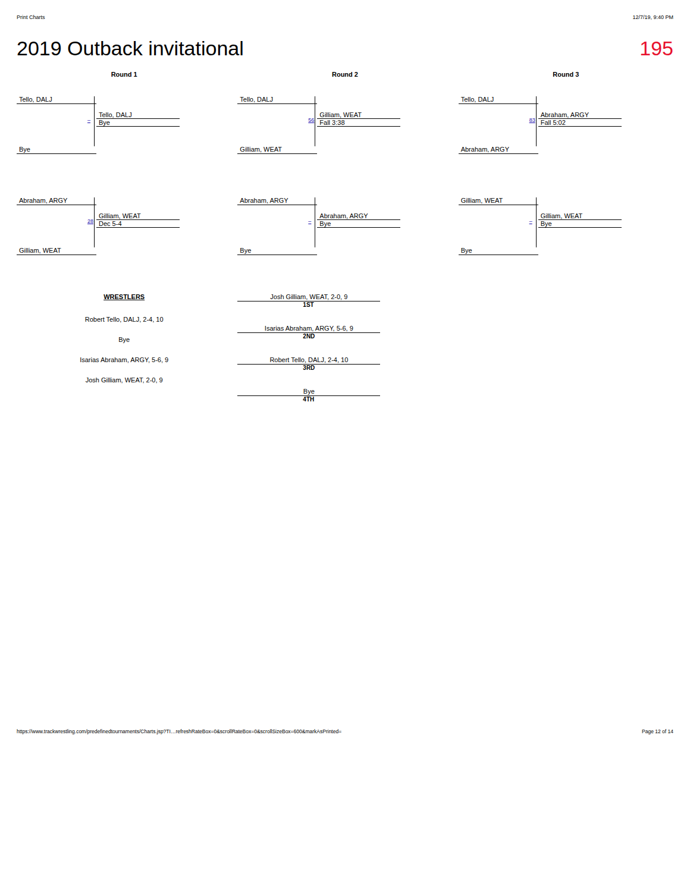Print Charts
12/7/19, 9:40 PM
2019 Outback invitational
195
Round 1
Tello, DALJ
Bye
–
Tello, DALJ
Bye
Abraham, ARGY
Gilliam, WEAT
28
Gilliam, WEAT
Dec 5-4
WRESTLERS
Robert Tello, DALJ, 2-4, 10
Bye
Isarias Abraham, ARGY, 5-6, 9
Josh Gilliam, WEAT, 2-0, 9
Round 2
Tello, DALJ
Gilliam, WEAT
56
Gilliam, WEAT
Fall 3:38
Abraham, ARGY
Bye
–
Abraham, ARGY
Bye
Josh Gilliam, WEAT, 2-0, 9
1ST
Isarias Abraham, ARGY, 5-6, 9
2ND
Robert Tello, DALJ, 2-4, 10
3RD
Bye
4TH
Round 3
Tello, DALJ
Abraham, ARGY
83
Abraham, ARGY
Fall 5:02
Gilliam, WEAT
Bye
–
Gilliam, WEAT
Bye
https://www.trackwrestling.com/predefinedtournaments/Charts.jsp?TI…refreshRateBox=0&scrollRateBox=0&scrollSizeBox=600&markAsPrinted=
Page 12 of 14